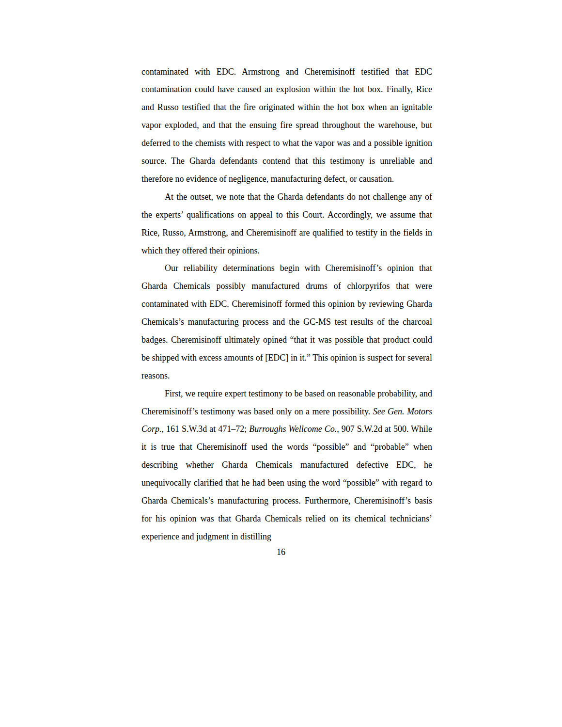contaminated with EDC. Armstrong and Cheremisinoff testified that EDC contamination could have caused an explosion within the hot box. Finally, Rice and Russo testified that the fire originated within the hot box when an ignitable vapor exploded, and that the ensuing fire spread throughout the warehouse, but deferred to the chemists with respect to what the vapor was and a possible ignition source. The Gharda defendants contend that this testimony is unreliable and therefore no evidence of negligence, manufacturing defect, or causation.
At the outset, we note that the Gharda defendants do not challenge any of the experts’ qualifications on appeal to this Court. Accordingly, we assume that Rice, Russo, Armstrong, and Cheremisinoff are qualified to testify in the fields in which they offered their opinions.
Our reliability determinations begin with Cheremisinoff’s opinion that Gharda Chemicals possibly manufactured drums of chlorpyrifos that were contaminated with EDC. Cheremisinoff formed this opinion by reviewing Gharda Chemicals’s manufacturing process and the GC-MS test results of the charcoal badges. Cheremisinoff ultimately opined “that it was possible that product could be shipped with excess amounts of [EDC] in it.” This opinion is suspect for several reasons.
First, we require expert testimony to be based on reasonable probability, and Cheremisinoff’s testimony was based only on a mere possibility. See Gen. Motors Corp., 161 S.W.3d at 471–72; Burroughs Wellcome Co., 907 S.W.2d at 500. While it is true that Cheremisinoff used the words “possible” and “probable” when describing whether Gharda Chemicals manufactured defective EDC, he unequivocally clarified that he had been using the word “possible” with regard to Gharda Chemicals’s manufacturing process. Furthermore, Cheremisinoff’s basis for his opinion was that Gharda Chemicals relied on its chemical technicians’ experience and judgment in distilling
16